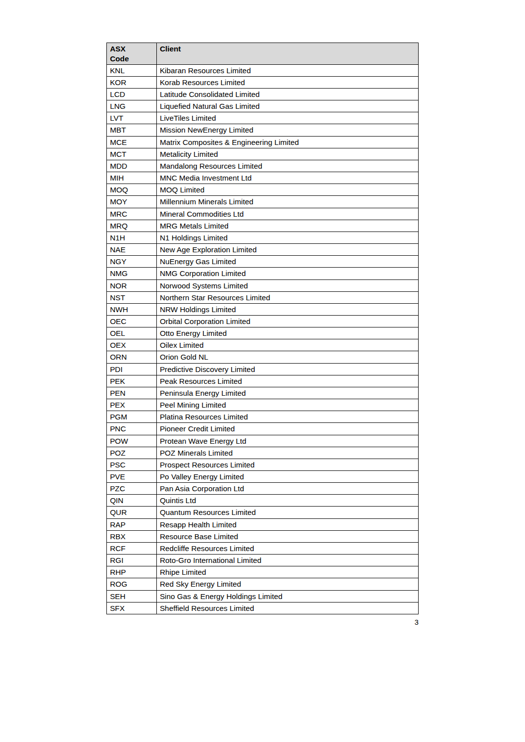| ASX Code | Client |
| --- | --- |
| KNL | Kibaran Resources Limited |
| KOR | Korab Resources Limited |
| LCD | Latitude Consolidated Limited |
| LNG | Liquefied Natural Gas Limited |
| LVT | LiveTiles Limited |
| MBT | Mission NewEnergy Limited |
| MCE | Matrix Composites & Engineering Limited |
| MCT | Metalicity Limited |
| MDD | Mandalong Resources Limited |
| MIH | MNC Media Investment Ltd |
| MOQ | MOQ Limited |
| MOY | Millennium Minerals Limited |
| MRC | Mineral Commodities Ltd |
| MRQ | MRG Metals Limited |
| N1H | N1 Holdings Limited |
| NAE | New Age Exploration Limited |
| NGY | NuEnergy Gas Limited |
| NMG | NMG Corporation Limited |
| NOR | Norwood Systems Limited |
| NST | Northern Star Resources Limited |
| NWH | NRW Holdings Limited |
| OEC | Orbital Corporation Limited |
| OEL | Otto Energy Limited |
| OEX | Oilex Limited |
| ORN | Orion Gold NL |
| PDI | Predictive Discovery Limited |
| PEK | Peak Resources Limited |
| PEN | Peninsula Energy Limited |
| PEX | Peel Mining Limited |
| PGM | Platina Resources Limited |
| PNC | Pioneer Credit Limited |
| POW | Protean Wave Energy Ltd |
| POZ | POZ Minerals Limited |
| PSC | Prospect Resources Limited |
| PVE | Po Valley Energy Limited |
| PZC | Pan Asia Corporation Ltd |
| QIN | Quintis Ltd |
| QUR | Quantum Resources Limited |
| RAP | Resapp Health Limited |
| RBX | Resource Base Limited |
| RCF | Redcliffe Resources Limited |
| RGI | Roto-Gro International Limited |
| RHP | Rhipe Limited |
| ROG | Red Sky Energy Limited |
| SEH | Sino Gas & Energy Holdings Limited |
| SFX | Sheffield Resources Limited |
3